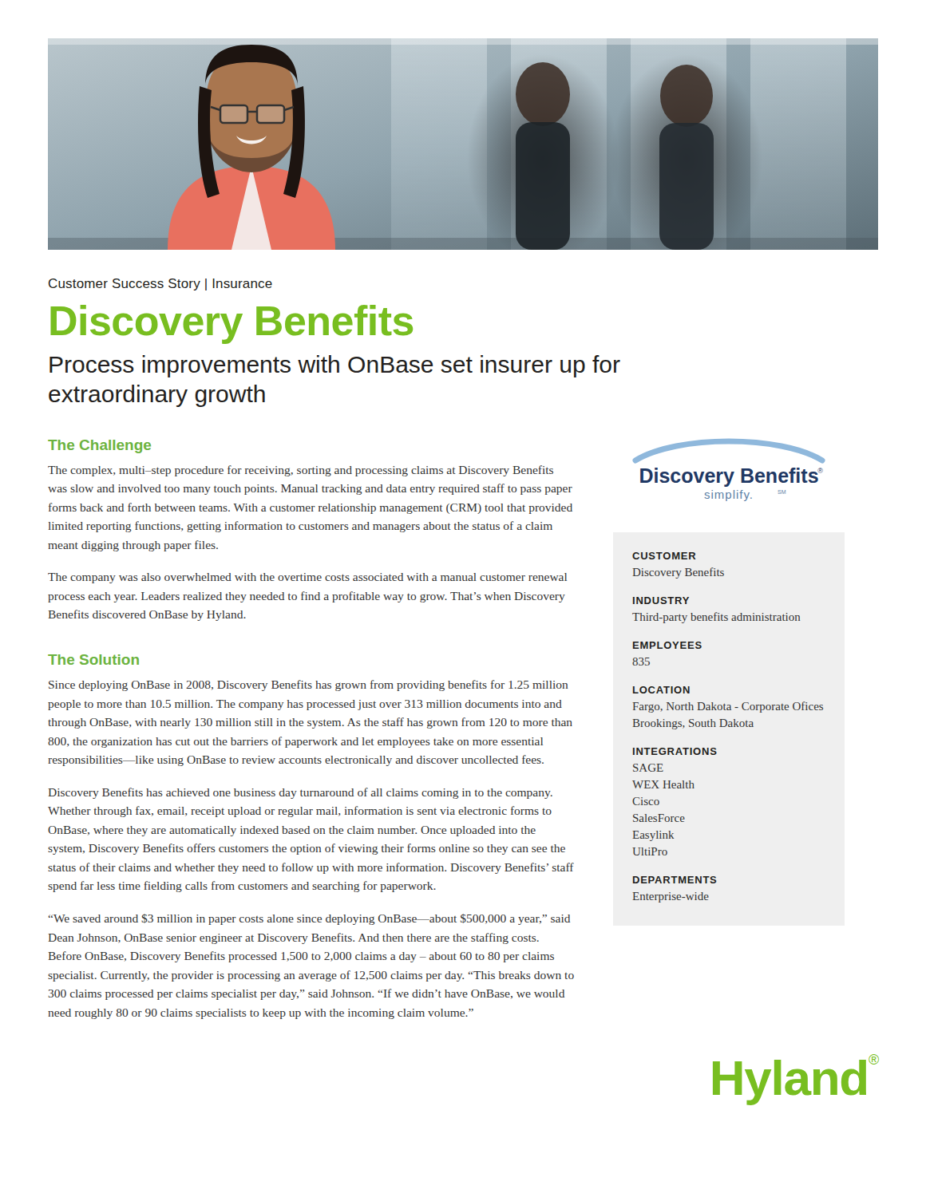Customer Success Story | Insurance
Discovery Benefits
Process improvements with OnBase set insurer up for extraordinary growth
The Challenge
The complex, multi–step procedure for receiving, sorting and processing claims at Discovery Benefits was slow and involved too many touch points. Manual tracking and data entry required staff to pass paper forms back and forth between teams. With a customer relationship management (CRM) tool that provided limited reporting functions, getting information to customers and managers about the status of a claim meant digging through paper files.
The company was also overwhelmed with the overtime costs associated with a manual customer renewal process each year. Leaders realized they needed to find a profitable way to grow. That’s when Discovery Benefits discovered OnBase by Hyland.
The Solution
Since deploying OnBase in 2008, Discovery Benefits has grown from providing benefits for 1.25 million people to more than 10.5 million. The company has processed just over 313 million documents into and through OnBase, with nearly 130 million still in the system. As the staff has grown from 120 to more than 800, the organization has cut out the barriers of paperwork and let employees take on more essential responsibilities—like using OnBase to review accounts electronically and discover uncollected fees.
Discovery Benefits has achieved one business day turnaround of all claims coming in to the company. Whether through fax, email, receipt upload or regular mail, information is sent via electronic forms to OnBase, where they are automatically indexed based on the claim number. Once uploaded into the system, Discovery Benefits offers customers the option of viewing their forms online so they can see the status of their claims and whether they need to follow up with more information. Discovery Benefits’ staff spend far less time fielding calls from customers and searching for paperwork.
“We saved around $3 million in paper costs alone since deploying OnBase—about $500,000 a year,” said Dean Johnson, OnBase senior engineer at Discovery Benefits. And then there are the staffing costs. Before OnBase, Discovery Benefits processed 1,500 to 2,000 claims a day – about 60 to 80 per claims specialist. Currently, the provider is processing an average of 12,500 claims per day. “This breaks down to 300 claims processed per claims specialist per day,” said Johnson. “If we didn’t have OnBase, we would need roughly 80 or 90 claims specialists to keep up with the incoming claim volume.”
Discovery Benefits ® simplify. SM
Customer
Discovery Benefits
Industry
Third-party benefits administration
Employees
835
Location
Fargo, North Dakota - Corporate Ofices Brookings, South Dakota
Integrations
SAGE WEX Health Cisco SalesForce Easylink UltiPro
Departments
Enterprise-wide
Hyland®